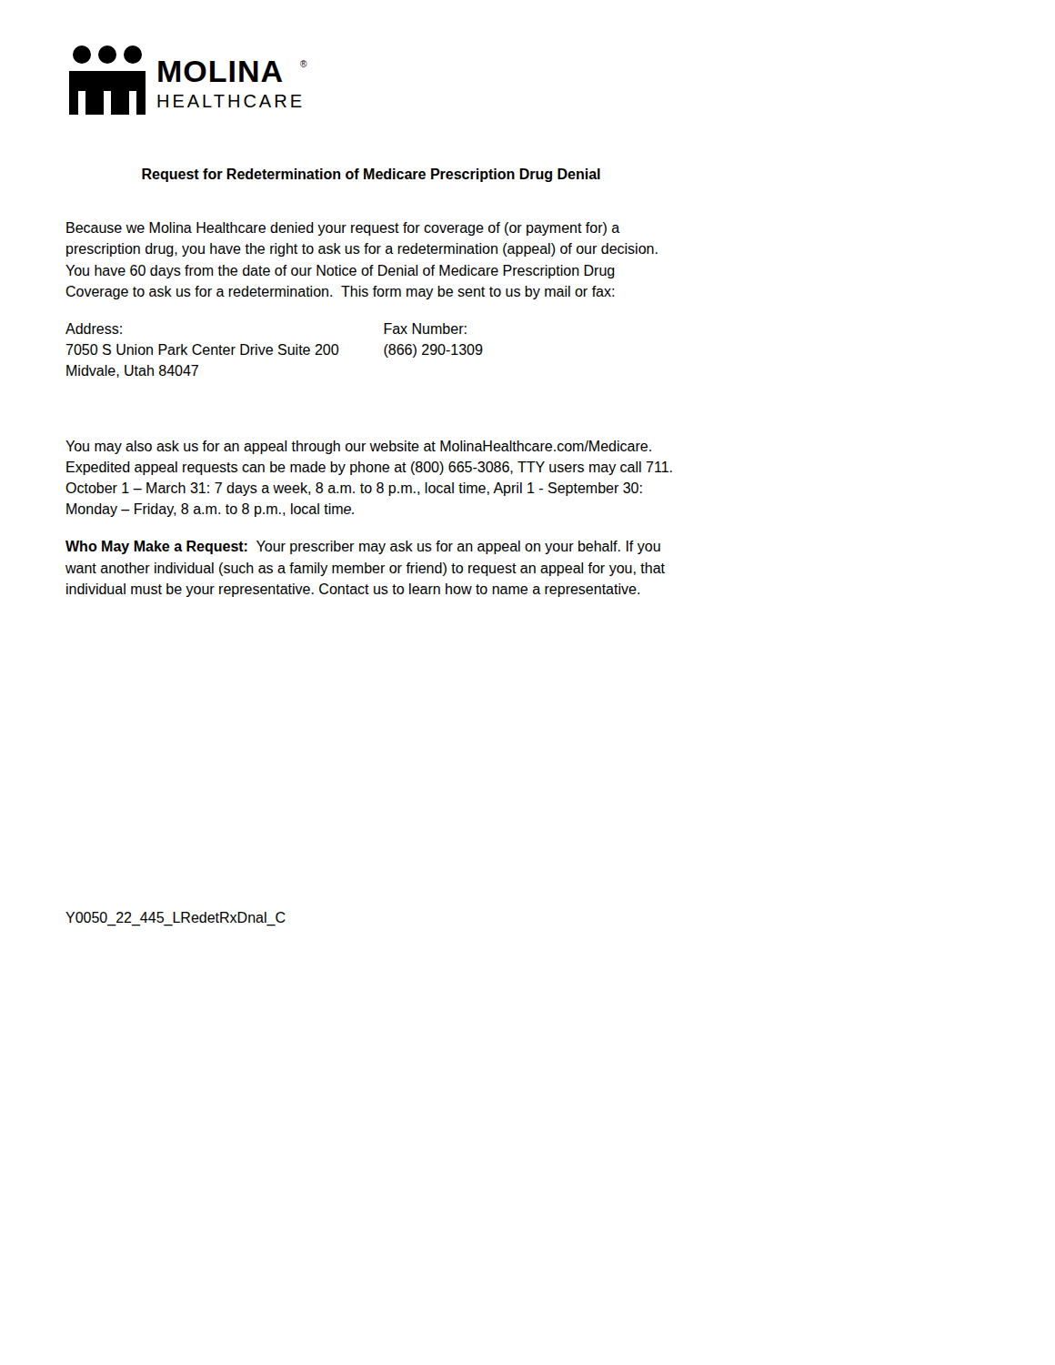MOLINA ® HEALTHCARE
Request for Redetermination of Medicare Prescription Drug Denial
Because we Molina Healthcare denied your request for coverage of (or payment for) a prescription drug, you have the right to ask us for a redetermination (appeal) of our decision. You have 60 days from the date of our Notice of Denial of Medicare Prescription Drug Coverage to ask us for a redetermination. This form may be sent to us by mail or fax:
| Address: | Fax Number: |
| 7050 S Union Park Center Drive Suite 200 | (866) 290-1309 |
| Midvale, Utah 84047 | |
You may also ask us for an appeal through our website at MolinaHealthcare.com/Medicare. Expedited appeal requests can be made by phone at (800) 665-3086, TTY users may call 711. October 1 – March 31: 7 days a week, 8 a.m. to 8 p.m., local time, April 1 - September 30: Monday – Friday, 8 a.m. to 8 p.m., local time.
Who May Make a Request: Your prescriber may ask us for an appeal on your behalf. If you want another individual (such as a family member or friend) to request an appeal for you, that individual must be your representative. Contact us to learn how to name a representative.
Y0050_22_445_LRedetRxDnal_C